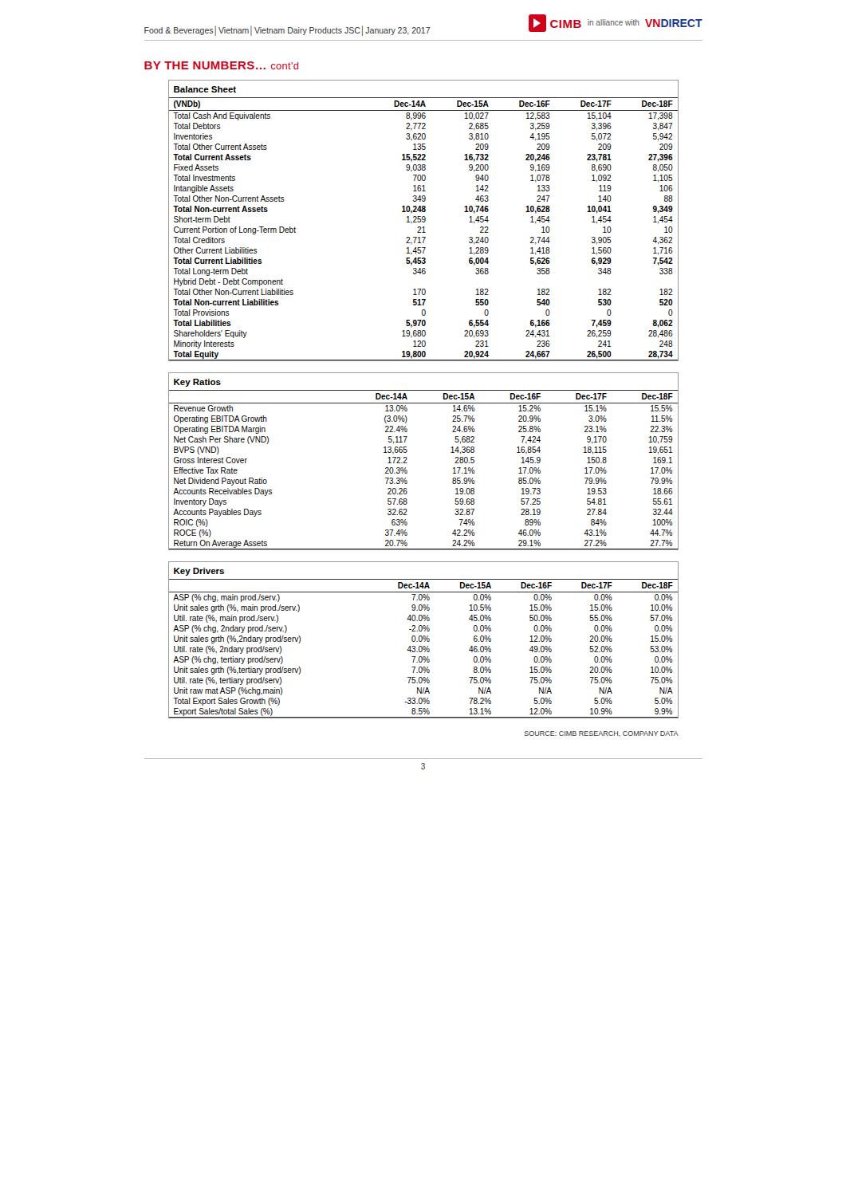Food & Beverages│Vietnam│Vietnam Dairy Products JSC│January 23, 2017
CIMB in alliance with VNDIRECT
BY THE NUMBERS… cont'd
Balance Sheet
| (VNDb) | Dec-14A | Dec-15A | Dec-16F | Dec-17F | Dec-18F |
| --- | --- | --- | --- | --- | --- |
| Total Cash And Equivalents | 8,996 | 10,027 | 12,583 | 15,104 | 17,398 |
| Total Debtors | 2,772 | 2,685 | 3,259 | 3,396 | 3,847 |
| Inventories | 3,620 | 3,810 | 4,195 | 5,072 | 5,942 |
| Total Other Current Assets | 135 | 209 | 209 | 209 | 209 |
| Total Current Assets | 15,522 | 16,732 | 20,246 | 23,781 | 27,396 |
| Fixed Assets | 9,038 | 9,200 | 9,169 | 8,690 | 8,050 |
| Total Investments | 700 | 940 | 1,078 | 1,092 | 1,105 |
| Intangible Assets | 161 | 142 | 133 | 119 | 106 |
| Total Other Non-Current Assets | 349 | 463 | 247 | 140 | 88 |
| Total Non-current Assets | 10,248 | 10,746 | 10,628 | 10,041 | 9,349 |
| Short-term Debt | 1,259 | 1,454 | 1,454 | 1,454 | 1,454 |
| Current Portion of Long-Term Debt | 21 | 22 | 10 | 10 | 10 |
| Total Creditors | 2,717 | 3,240 | 2,744 | 3,905 | 4,362 |
| Other Current Liabilities | 1,457 | 1,289 | 1,418 | 1,560 | 1,716 |
| Total Current Liabilities | 5,453 | 6,004 | 5,626 | 6,929 | 7,542 |
| Total Long-term Debt | 346 | 368 | 358 | 348 | 338 |
| Hybrid Debt - Debt Component | | | | | |
| Total Other Non-Current Liabilities | 170 | 182 | 182 | 182 | 182 |
| Total Non-current Liabilities | 517 | 550 | 540 | 530 | 520 |
| Total Provisions | 0 | 0 | 0 | 0 | 0 |
| Total Liabilities | 5,970 | 6,554 | 6,166 | 7,459 | 8,062 |
| Shareholders' Equity | 19,680 | 20,693 | 24,431 | 26,259 | 28,486 |
| Minority Interests | 120 | 231 | 236 | 241 | 248 |
| Total Equity | 19,800 | 20,924 | 24,667 | 26,500 | 28,734 |
Key Ratios
| | Dec-14A | Dec-15A | Dec-16F | Dec-17F | Dec-18F |
| --- | --- | --- | --- | --- | --- |
| Revenue Growth | 13.0% | 14.6% | 15.2% | 15.1% | 15.5% |
| Operating EBITDA Growth | (3.0%) | 25.7% | 20.9% | 3.0% | 11.5% |
| Operating EBITDA Margin | 22.4% | 24.6% | 25.8% | 23.1% | 22.3% |
| Net Cash Per Share (VND) | 5,117 | 5,682 | 7,424 | 9,170 | 10,759 |
| BVPS (VND) | 13,665 | 14,368 | 16,854 | 18,115 | 19,651 |
| Gross Interest Cover | 172.2 | 280.5 | 145.9 | 150.8 | 169.1 |
| Effective Tax Rate | 20.3% | 17.1% | 17.0% | 17.0% | 17.0% |
| Net Dividend Payout Ratio | 73.3% | 85.9% | 85.0% | 79.9% | 79.9% |
| Accounts Receivables Days | 20.26 | 19.08 | 19.73 | 19.53 | 18.66 |
| Inventory Days | 57.68 | 59.68 | 57.25 | 54.81 | 55.61 |
| Accounts Payables Days | 32.62 | 32.87 | 28.19 | 27.84 | 32.44 |
| ROIC (%) | 63% | 74% | 89% | 84% | 100% |
| ROCE (%) | 37.4% | 42.2% | 46.0% | 43.1% | 44.7% |
| Return On Average Assets | 20.7% | 24.2% | 29.1% | 27.2% | 27.7% |
Key Drivers
| | Dec-14A | Dec-15A | Dec-16F | Dec-17F | Dec-18F |
| --- | --- | --- | --- | --- | --- |
| ASP (% chg, main prod./serv.) | 7.0% | 0.0% | 0.0% | 0.0% | 0.0% |
| Unit sales grth (%, main prod./serv.) | 9.0% | 10.5% | 15.0% | 15.0% | 10.0% |
| Util. rate (%, main prod./serv.) | 40.0% | 45.0% | 50.0% | 55.0% | 57.0% |
| ASP (% chg, 2ndary prod./serv.) | -2.0% | 0.0% | 0.0% | 0.0% | 0.0% |
| Unit sales grth (%,2ndary prod/serv) | 0.0% | 6.0% | 12.0% | 20.0% | 15.0% |
| Util. rate (%, 2ndary prod/serv) | 43.0% | 46.0% | 49.0% | 52.0% | 53.0% |
| ASP (% chg, tertiary prod/serv) | 7.0% | 0.0% | 0.0% | 0.0% | 0.0% |
| Unit sales grth (%,tertiary prod/serv) | 7.0% | 8.0% | 15.0% | 20.0% | 10.0% |
| Util. rate (%, tertiary prod/serv) | 75.0% | 75.0% | 75.0% | 75.0% | 75.0% |
| Unit raw mat ASP (%chg,main) | N/A | N/A | N/A | N/A | N/A |
| Total Export Sales Growth (%) | -33.0% | 78.2% | 5.0% | 5.0% | 5.0% |
| Export Sales/total Sales (%) | 8.5% | 13.1% | 12.0% | 10.9% | 9.9% |
SOURCE: CIMB RESEARCH, COMPANY DATA
3